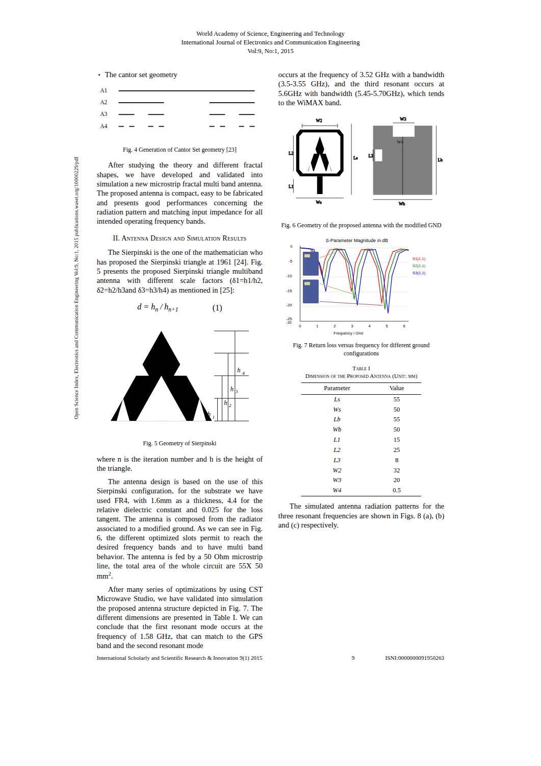World Academy of Science, Engineering and Technology
International Journal of Electronics and Communication Engineering
Vol:9, No:1, 2015
Open Science Index, Electronics and Communication Engineering Vol:9, No:1, 2015 publications.waset.org/10000229/pdf
• The cantor set geometry
Fig. 4 Generation of Cantor Set geometry [23]
After studying the theory and different fractal shapes, we have developed and validated into simulation a new microstrip fractal multi band antenna. The proposed antenna is compact, easy to be fabricated and presents good performances concerning the radiation pattern and matching input impedance for all intended operating frequency bands.
II. Antenna Design and Simulation Results
The Sierpinski is the one of the mathematician who has proposed the Sierpinski triangle at 1961 [24]. Fig. 5 presents the proposed Sierpinski triangle multiband antenna with different scale factors (δ1=h1/h2, δ2=h2/h3and δ3=h3/h4) as mentioned in [25]:
d = hn / hn+1 (1)
Fig. 5 Geometry of Sierpinski
where n is the iteration number and h is the height of the triangle.
The antenna design is based on the use of this Sierpinski configuration, for the substrate we have used FR4, with 1.6mm as a thickness, 4.4 for the relative dielectric constant and 0.025 for the loss tangent. The antenna is composed from the radiator associated to a modified ground. As we can see in Fig. 6, the different optimized slots permit to reach the desired frequency bands and to have multi band behavior. The antenna is fed by a 50 Ohm microstrip line, the total area of the whole circuit are 55X 50 mm2.
After many series of optimizations by using CST Microwave Studio, we have validated into simulation the proposed antenna structure depicted in Fig. 7. The different dimensions are presented in Table I. We can conclude that the first resonant mode occurs at the frequency of 1.58 GHz, that can match to the GPS band and the second resonant mode
occurs at the frequency of 3.52 GHz with a bandwidth (3.5-3.55 GHz), and the third resonant occurs at 5.6GHz with bandwidth (5.45-5.70GHz), which tends to the WiMAX band.
Fig. 6 Geometry of the proposed antenna with the modified GND
Fig. 7 Return loss versus frequency for different ground configurations
Table I Dimension of the Proposed Antenna (Unit: mm)
| Parameter | Value |
| --- | --- |
| Ls | 55 |
| Ws | 50 |
| Lb | 55 |
| Wb | 50 |
| L1 | 15 |
| L2 | 25 |
| L3 | 8 |
| W2 | 32 |
| W3 | 20 |
| W4 | 0.5 |
The simulated antenna radiation patterns for the three resonant frequencies are shown in Figs. 8 (a), (b) and (c) respectively.
International Scholarly and Scientific Research & Innovation 9(1) 2015
9
ISNI:0000000091950263